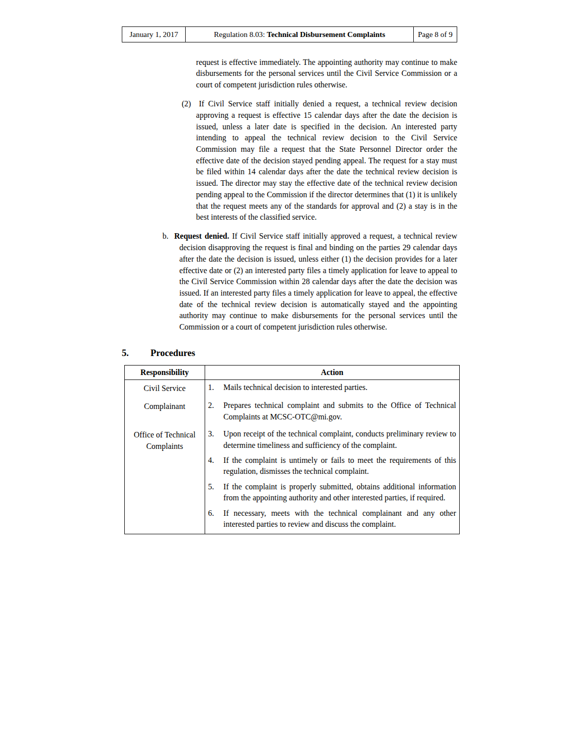| January 1, 2017 | Regulation 8.03: Technical Disbursement Complaints | Page 8 of 9 |
request is effective immediately. The appointing authority may continue to make disbursements for the personal services until the Civil Service Commission or a court of competent jurisdiction rules otherwise.
(2) If Civil Service staff initially denied a request, a technical review decision approving a request is effective 15 calendar days after the date the decision is issued, unless a later date is specified in the decision. An interested party intending to appeal the technical review decision to the Civil Service Commission may file a request that the State Personnel Director order the effective date of the decision stayed pending appeal. The request for a stay must be filed within 14 calendar days after the date the technical review decision is issued. The director may stay the effective date of the technical review decision pending appeal to the Commission if the director determines that (1) it is unlikely that the request meets any of the standards for approval and (2) a stay is in the best interests of the classified service.
b. Request denied. If Civil Service staff initially approved a request, a technical review decision disapproving the request is final and binding on the parties 29 calendar days after the date the decision is issued, unless either (1) the decision provides for a later effective date or (2) an interested party files a timely application for leave to appeal to the Civil Service Commission within 28 calendar days after the date the decision was issued. If an interested party files a timely application for leave to appeal, the effective date of the technical review decision is automatically stayed and the appointing authority may continue to make disbursements for the personal services until the Commission or a court of competent jurisdiction rules otherwise.
5. Procedures
| Responsibility | Action |
| --- | --- |
| Civil Service | 1. Mails technical decision to interested parties. |
| Complainant | 2. Prepares technical complaint and submits to the Office of Technical Complaints at MCSC-OTC@mi.gov. |
| Office of Technical Complaints | 3. Upon receipt of the technical complaint, conducts preliminary review to determine timeliness and sufficiency of the complaint. 4. If the complaint is untimely or fails to meet the requirements of this regulation, dismisses the technical complaint. 5. If the complaint is properly submitted, obtains additional information from the appointing authority and other interested parties, if required. 6. If necessary, meets with the technical complainant and any other interested parties to review and discuss the complaint. |